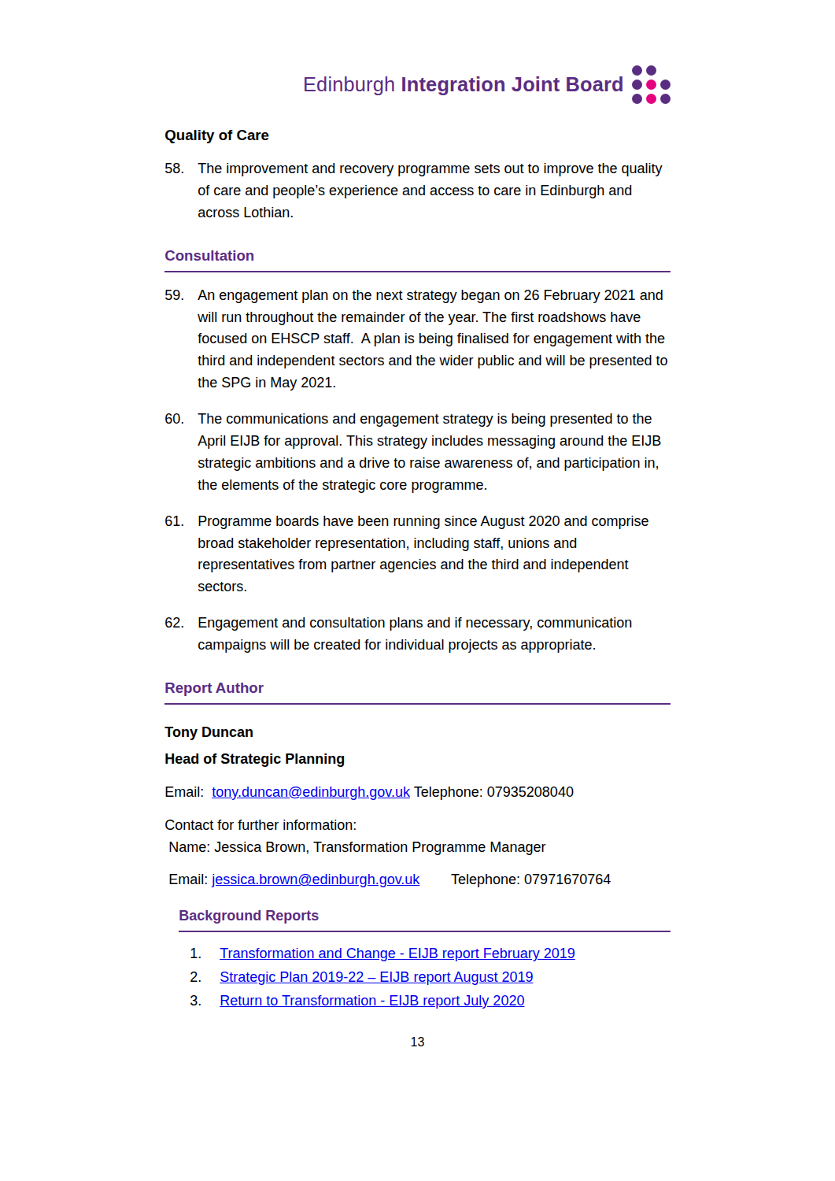Edinburgh Integration Joint Board
Quality of Care
58. The improvement and recovery programme sets out to improve the quality of care and people’s experience and access to care in Edinburgh and across Lothian.
Consultation
59. An engagement plan on the next strategy began on 26 February 2021 and will run throughout the remainder of the year. The first roadshows have focused on EHSCP staff. A plan is being finalised for engagement with the third and independent sectors and the wider public and will be presented to the SPG in May 2021.
60. The communications and engagement strategy is being presented to the April EIJB for approval. This strategy includes messaging around the EIJB strategic ambitions and a drive to raise awareness of, and participation in, the elements of the strategic core programme.
61. Programme boards have been running since August 2020 and comprise broad stakeholder representation, including staff, unions and representatives from partner agencies and the third and independent sectors.
62. Engagement and consultation plans and if necessary, communication campaigns will be created for individual projects as appropriate.
Report Author
Tony Duncan
Head of Strategic Planning
Email: tony.duncan@edinburgh.gov.uk Telephone: 07935208040
Contact for further information:
Name: Jessica Brown, Transformation Programme Manager
Email: jessica.brown@edinburgh.gov.uk Telephone: 07971670764
Background Reports
1. Transformation and Change - EIJB report February 2019
2. Strategic Plan 2019-22 – EIJB report August 2019
3. Return to Transformation - EIJB report July 2020
13